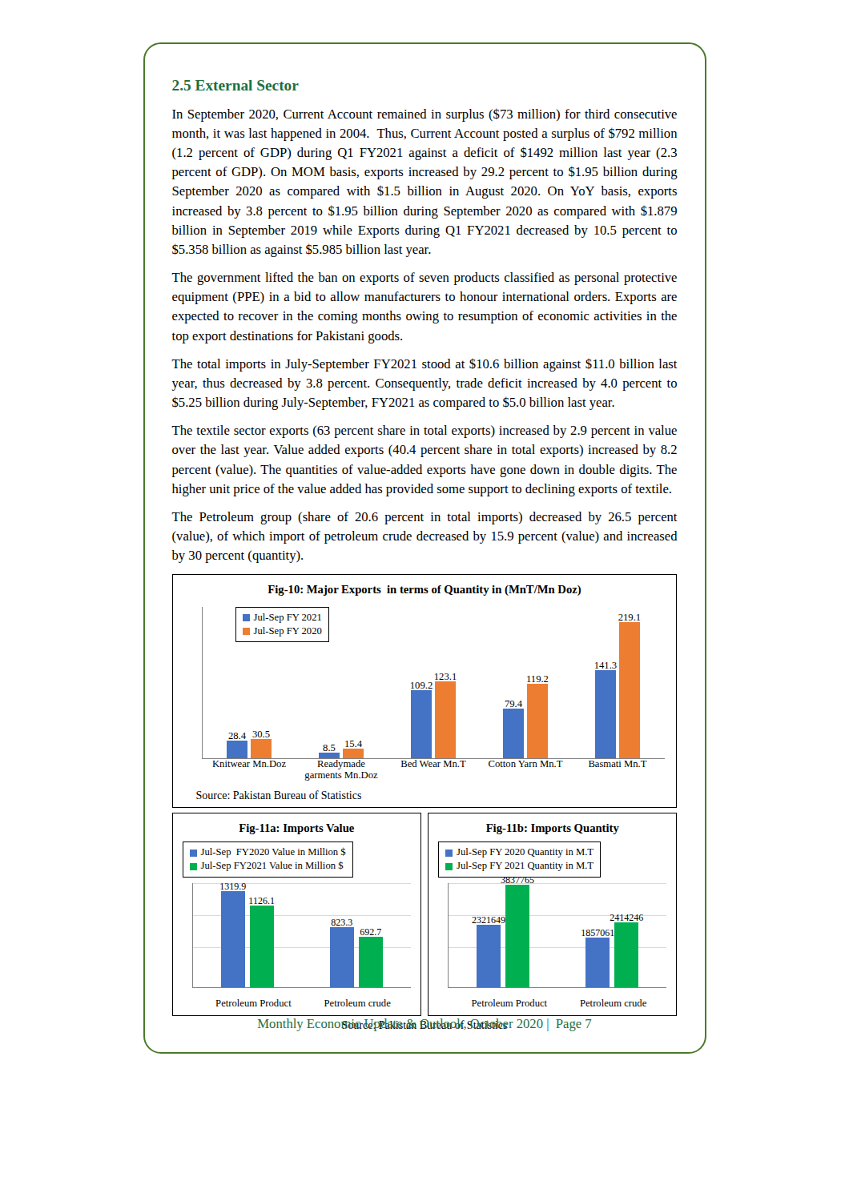2.5 External Sector
In September 2020, Current Account remained in surplus ($73 million) for third consecutive month, it was last happened in 2004. Thus, Current Account posted a surplus of $792 million (1.2 percent of GDP) during Q1 FY2021 against a deficit of $1492 million last year (2.3 percent of GDP). On MOM basis, exports increased by 29.2 percent to $1.95 billion during September 2020 as compared with $1.5 billion in August 2020. On YoY basis, exports increased by 3.8 percent to $1.95 billion during September 2020 as compared with $1.879 billion in September 2019 while Exports during Q1 FY2021 decreased by 10.5 percent to $5.358 billion as against $5.985 billion last year.
The government lifted the ban on exports of seven products classified as personal protective equipment (PPE) in a bid to allow manufacturers to honour international orders. Exports are expected to recover in the coming months owing to resumption of economic activities in the top export destinations for Pakistani goods.
The total imports in July-September FY2021 stood at $10.6 billion against $11.0 billion last year, thus decreased by 3.8 percent. Consequently, trade deficit increased by 4.0 percent to $5.25 billion during July-September, FY2021 as compared to $5.0 billion last year.
The textile sector exports (63 percent share in total exports) increased by 2.9 percent in value over the last year. Value added exports (40.4 percent share in total exports) increased by 8.2 percent (value). The quantities of value-added exports have gone down in double digits. The higher unit price of the value added has provided some support to declining exports of textile.
The Petroleum group (share of 20.6 percent in total imports) decreased by 26.5 percent (value), of which import of petroleum crude decreased by 15.9 percent (value) and increased by 30 percent (quantity).
Fig-10: Major Exports in terms of Quantity in (MnT/Mn Doz)
Jul-Sep FY 2021
Jul-Sep FY 2020
28.4
30.5
8.5
15.4
109.2
123.1
79.4
119.2
141.3
219.1
Knitwear Mn.Doz
Readymade garments Mn.Doz
Bed Wear Mn.T
Cotton Yarn Mn.T
Basmati Mn.T
Source: Pakistan Bureau of Statistics
Fig-11a: Imports Value
Jul-Sep FY2020 Value in Million $
Jul-Sep FY2021 Value in Million $
1319.9
1126.1
823.3
692.7
Petroleum Product
Petroleum crude
Fig-11b: Imports Quantity
Jul-Sep FY 2020 Quantity in M.T
Jul-Sep FY 2021 Quantity in M.T
2321649
3837765
1857061
2414246
Petroleum Product
Petroleum crude
Source: Pakistan Bureau of Statistics
Monthly Economic Update & Outlook, October 2020 | Page 7